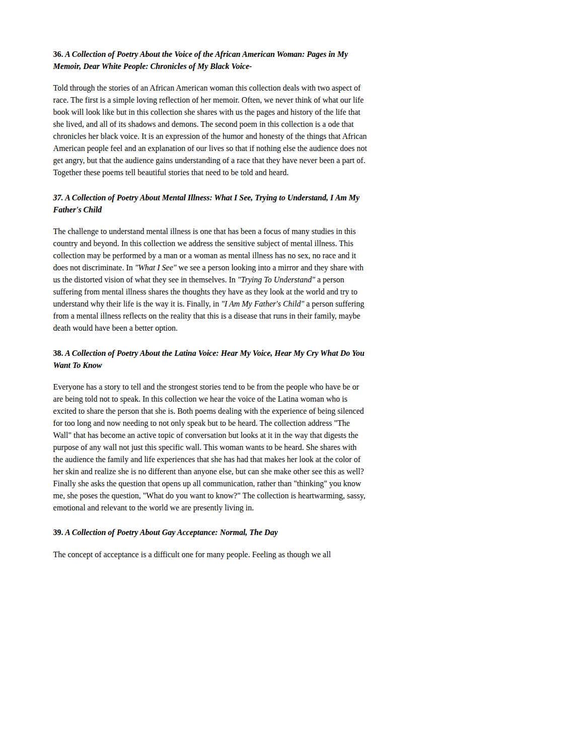36. A Collection of Poetry About the Voice of the African American Woman: Pages in My Memoir, Dear White People: Chronicles of My Black Voice-
Told through the stories of an African American woman this collection deals with two aspect of race. The first is a simple loving reflection of her memoir. Often, we never think of what our life book will look like but in this collection she shares with us the pages and history of the life that she lived, and all of its shadows and demons. The second poem in this collection is a ode that chronicles her black voice. It is an expression of the humor and honesty of the things that African American people feel and an explanation of our lives so that if nothing else the audience does not get angry, but that the audience gains understanding of a race that they have never been a part of. Together these poems tell beautiful stories that need to be told and heard.
37. A Collection of Poetry About Mental Illness: What I See, Trying to Understand, I Am My Father's Child
The challenge to understand mental illness is one that has been a focus of many studies in this country and beyond. In this collection we address the sensitive subject of mental illness. This collection may be performed by a man or a woman as mental illness has no sex, no race and it does not discriminate. In "What I See" we see a person looking into a mirror and they share with us the distorted vision of what they see in themselves. In "Trying To Understand" a person suffering from mental illness shares the thoughts they have as they look at the world and try to understand why their life is the way it is. Finally, in "I Am My Father's Child" a person suffering from a mental illness reflects on the reality that this is a disease that runs in their family, maybe death would have been a better option.
38. A Collection of Poetry About the Latina Voice: Hear My Voice, Hear My Cry What Do You Want To Know
Everyone has a story to tell and the strongest stories tend to be from the people who have be or are being told not to speak. In this collection we hear the voice of the Latina woman who is excited to share the person that she is. Both poems dealing with the experience of being silenced for too long and now needing to not only speak but to be heard. The collection address "The Wall" that has become an active topic of conversation but looks at it in the way that digests the purpose of any wall not just this specific wall. This woman wants to be heard. She shares with the audience the family and life experiences that she has had that makes her look at the color of her skin and realize she is no different than anyone else, but can she make other see this as well? Finally she asks the question that opens up all communication, rather than "thinking" you know me, she poses the question, "What do you want to know?" The collection is heartwarming, sassy, emotional and relevant to the world we are presently living in.
39. A Collection of Poetry About Gay Acceptance: Normal, The Day
The concept of acceptance is a difficult one for many people. Feeling as though we all